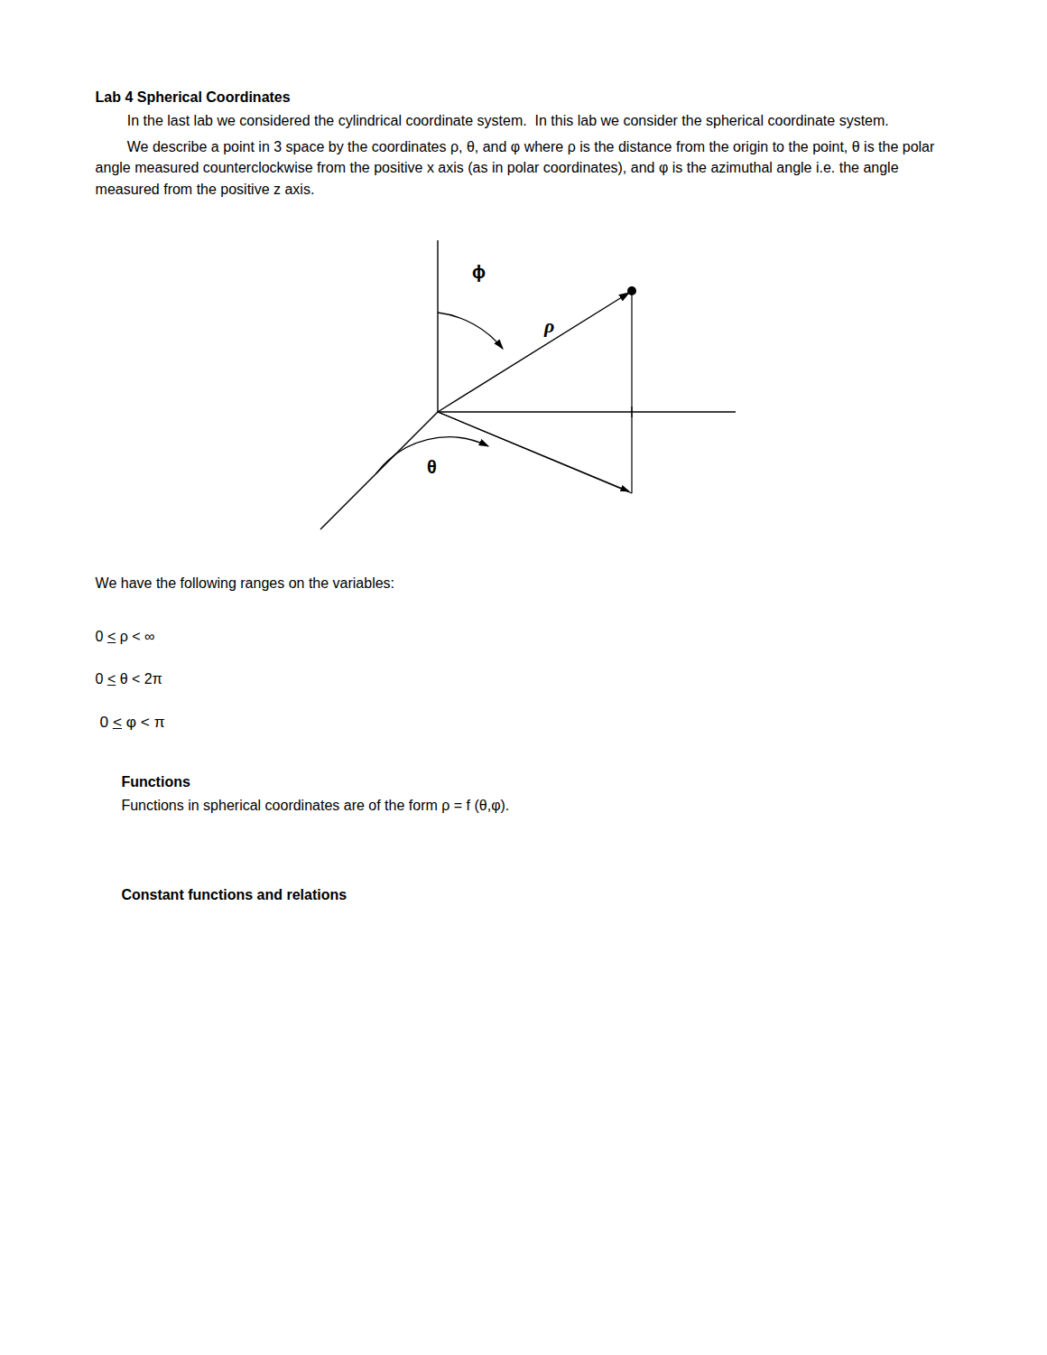Lab 4 Spherical Coordinates
In the last lab we considered the cylindrical coordinate system. In this lab we consider the spherical coordinate system.
We describe a point in 3 space by the coordinates ρ, θ, and φ where ρ is the distance from the origin to the point, θ is the polar angle measured counterclockwise from the positive x axis (as in polar coordinates), and φ is the azimuthal angle i.e. the angle measured from the positive z axis.
ϕ θ ρ
We have the following ranges on the variables:
0 < ρ < ∞
0 < θ < 2π
0 < φ < π
Functions
Functions in spherical coordinates are of the form ρ = f (θ,φ).
Constant functions and relations